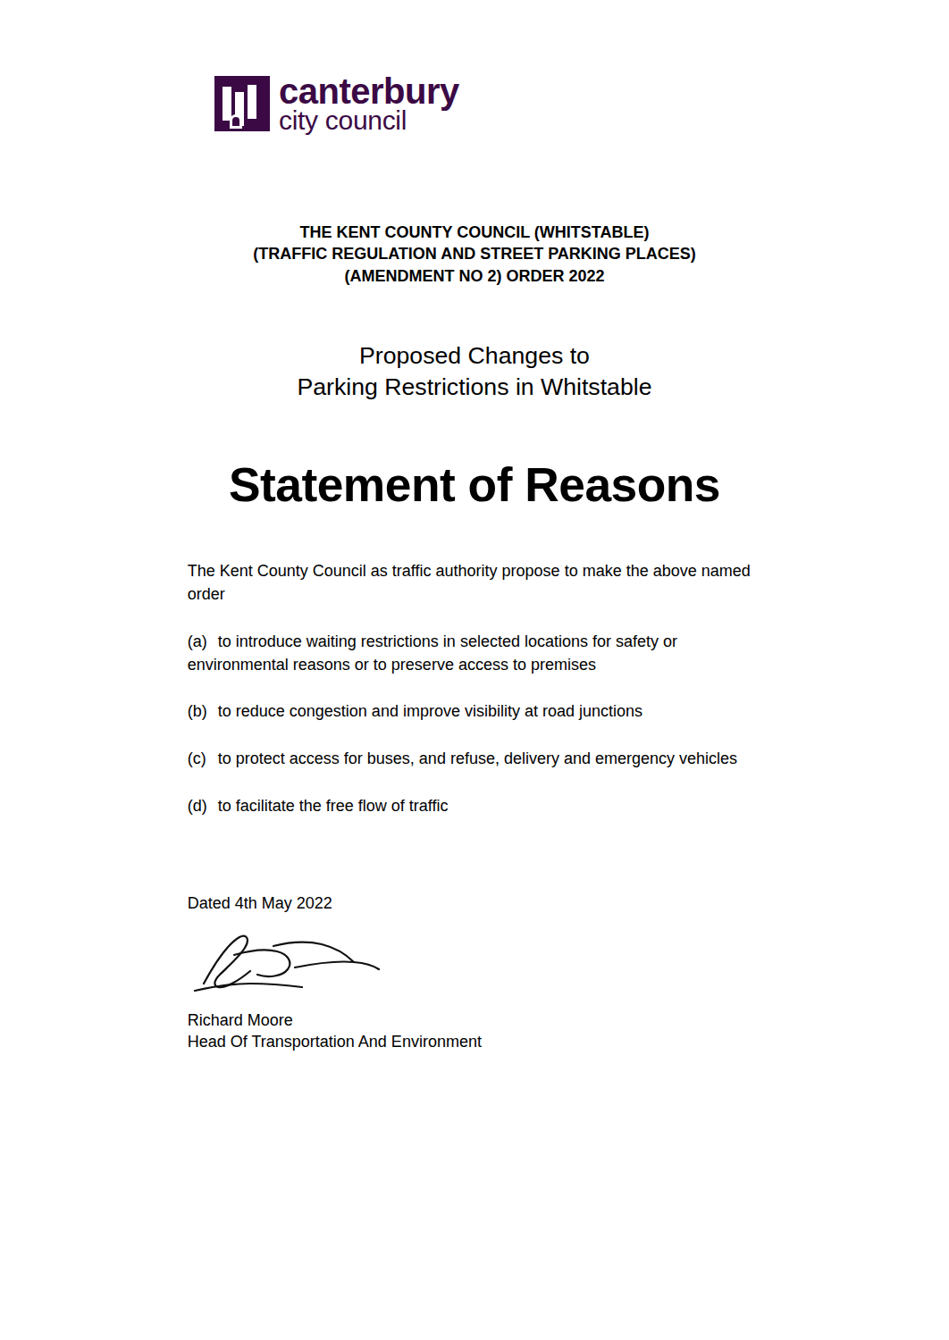canterbury
city council
THE KENT COUNTY COUNCIL (WHITSTABLE) (TRAFFIC REGULATION AND STREET PARKING PLACES) (AMENDMENT NO 2) ORDER 2022
Proposed Changes to Parking Restrictions in Whitstable
Statement of Reasons
The Kent County Council as traffic authority propose to make the above named order
(a) to introduce waiting restrictions in selected locations for safety or environmental reasons or to preserve access to premises
(b) to reduce congestion and improve visibility at road junctions
(c) to protect access for buses, and refuse, delivery and emergency vehicles
(d) to facilitate the free flow of traffic
Dated 4th May 2022
Richard Moore
Head Of Transportation And Environment